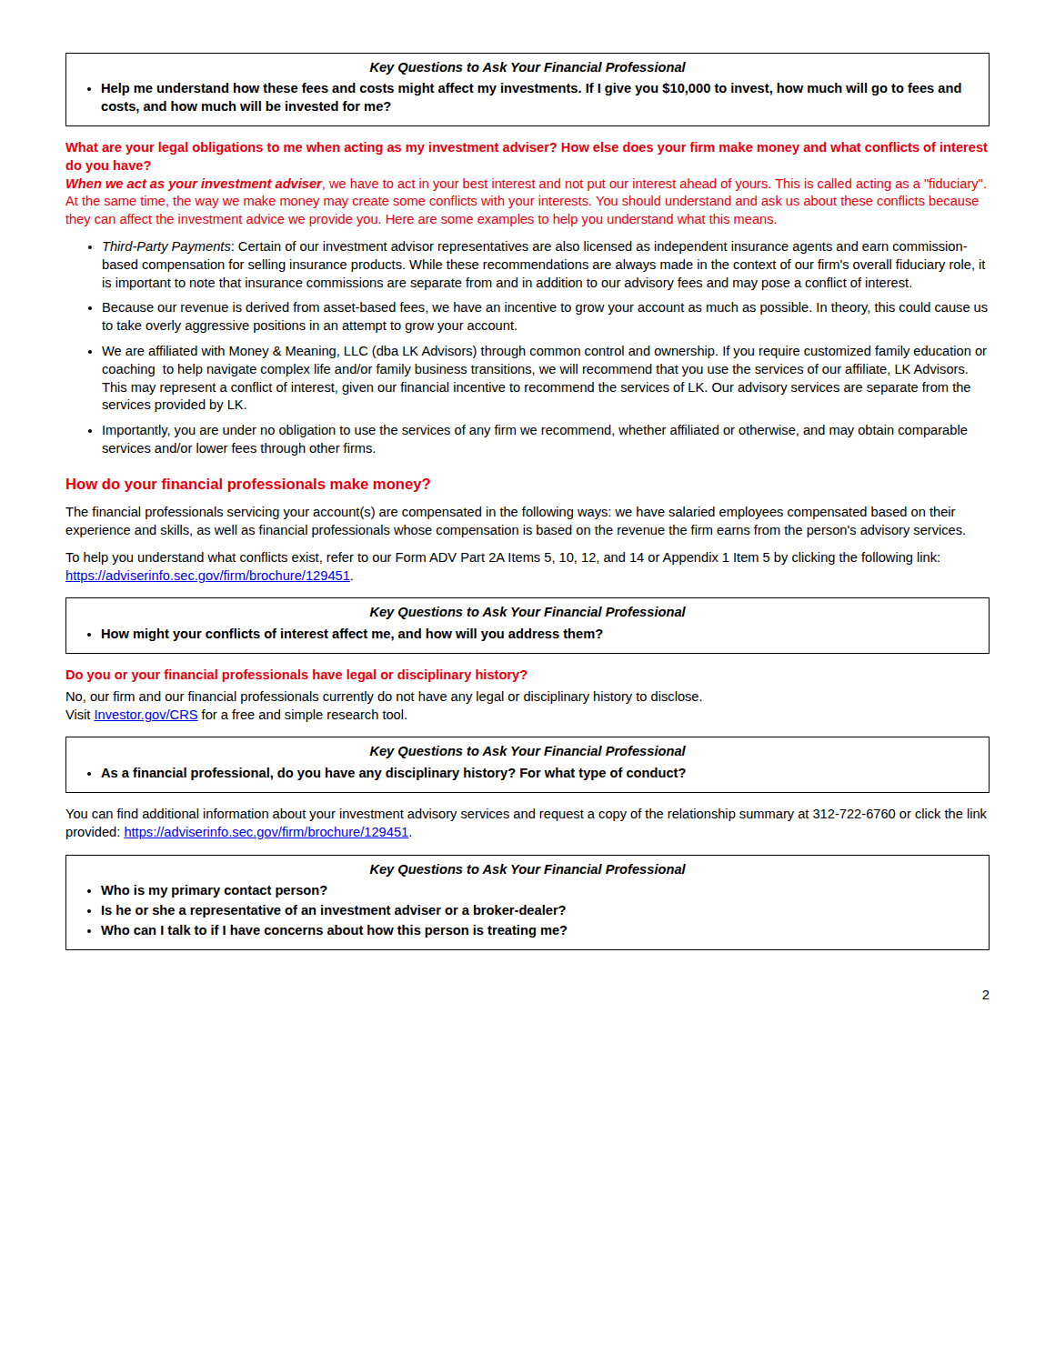Key Questions to Ask Your Financial Professional
Help me understand how these fees and costs might affect my investments. If I give you $10,000 to invest, how much will go to fees and costs, and how much will be invested for me?
What are your legal obligations to me when acting as my investment adviser? How else does your firm make money and what conflicts of interest do you have?
When we act as your investment adviser, we have to act in your best interest and not put our interest ahead of yours. This is called acting as a "fiduciary". At the same time, the way we make money may create some conflicts with your interests. You should understand and ask us about these conflicts because they can affect the investment advice we provide you. Here are some examples to help you understand what this means.
Third-Party Payments: Certain of our investment advisor representatives are also licensed as independent insurance agents and earn commission-based compensation for selling insurance products. While these recommendations are always made in the context of our firm's overall fiduciary role, it is important to note that insurance commissions are separate from and in addition to our advisory fees and may pose a conflict of interest.
Because our revenue is derived from asset-based fees, we have an incentive to grow your account as much as possible. In theory, this could cause us to take overly aggressive positions in an attempt to grow your account.
We are affiliated with Money & Meaning, LLC (dba LK Advisors) through common control and ownership. If you require customized family education or coaching to help navigate complex life and/or family business transitions, we will recommend that you use the services of our affiliate, LK Advisors. This may represent a conflict of interest, given our financial incentive to recommend the services of LK. Our advisory services are separate from the services provided by LK.
Importantly, you are under no obligation to use the services of any firm we recommend, whether affiliated or otherwise, and may obtain comparable services and/or lower fees through other firms.
How do your financial professionals make money?
The financial professionals servicing your account(s) are compensated in the following ways: we have salaried employees compensated based on their experience and skills, as well as financial professionals whose compensation is based on the revenue the firm earns from the person's advisory services.
To help you understand what conflicts exist, refer to our Form ADV Part 2A Items 5, 10, 12, and 14 or Appendix 1 Item 5 by clicking the following link: https://adviserinfo.sec.gov/firm/brochure/129451.
Key Questions to Ask Your Financial Professional
How might your conflicts of interest affect me, and how will you address them?
Do you or your financial professionals have legal or disciplinary history?
No, our firm and our financial professionals currently do not have any legal or disciplinary history to disclose.
Visit Investor.gov/CRS for a free and simple research tool.
Key Questions to Ask Your Financial Professional
As a financial professional, do you have any disciplinary history? For what type of conduct?
You can find additional information about your investment advisory services and request a copy of the relationship summary at 312-722-6760 or click the link provided: https://adviserinfo.sec.gov/firm/brochure/129451.
Key Questions to Ask Your Financial Professional
Who is my primary contact person?
Is he or she a representative of an investment adviser or a broker-dealer?
Who can I talk to if I have concerns about how this person is treating me?
2